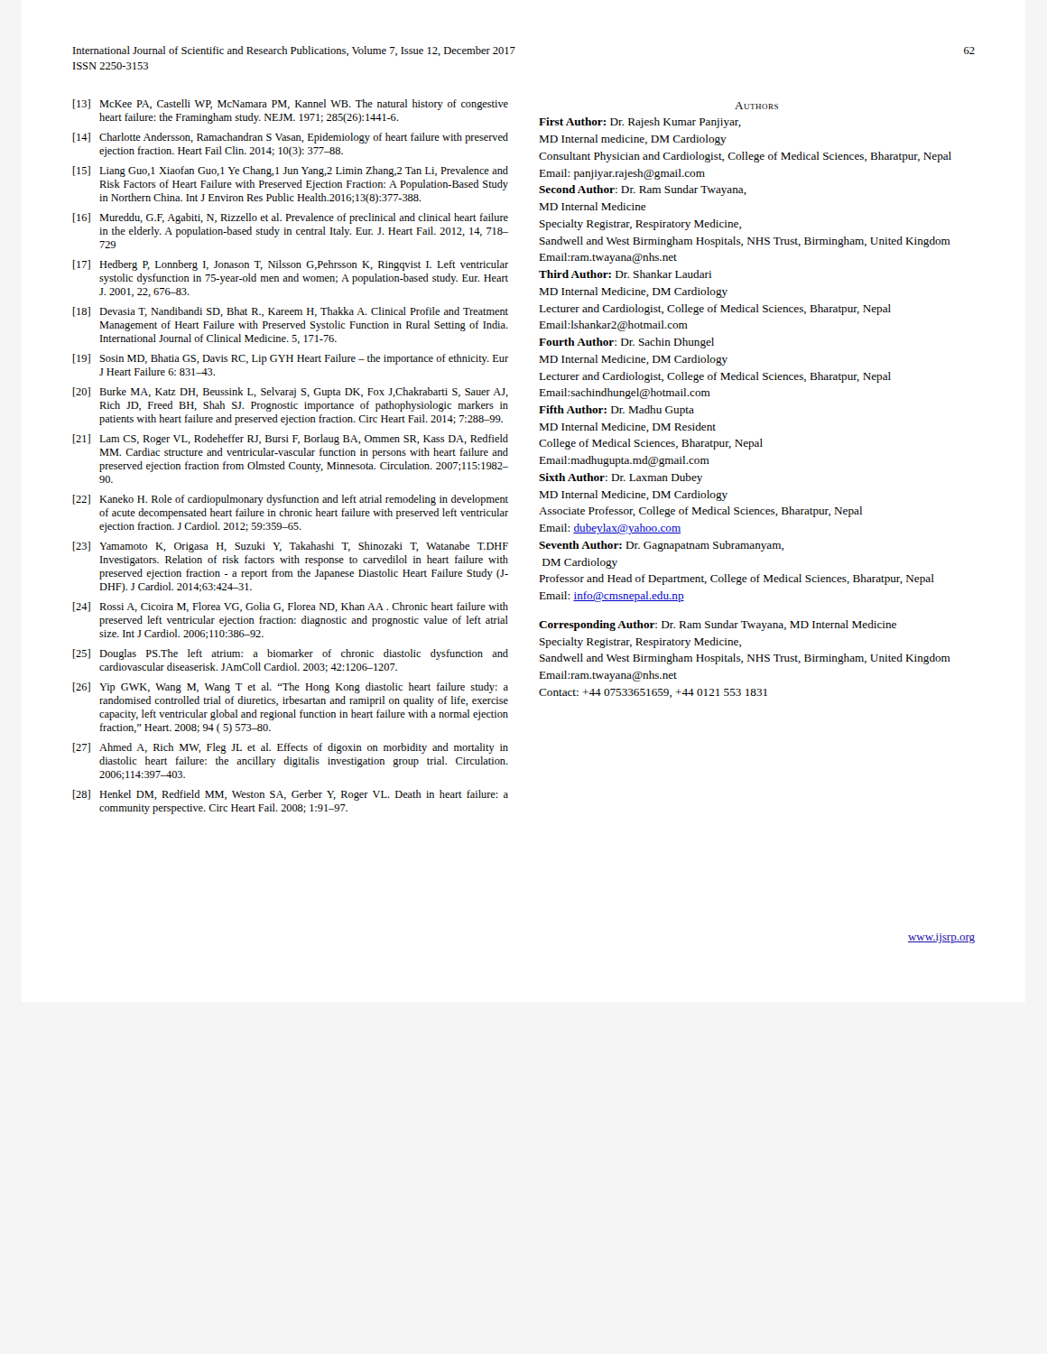62 International Journal of Scientific and Research Publications, Volume 7, Issue 12, December 2017
ISSN 2250-3153
[13] McKee PA, Castelli WP, McNamara PM, Kannel WB. The natural history of congestive heart failure: the Framingham study. NEJM. 1971; 285(26):1441-6.
[14] Charlotte Andersson, Ramachandran S Vasan, Epidemiology of heart failure with preserved ejection fraction. Heart Fail Clin. 2014; 10(3): 377–88.
[15] Liang Guo,1 Xiaofan Guo,1 Ye Chang,1 Jun Yang,2 Limin Zhang,2 Tan Li, Prevalence and Risk Factors of Heart Failure with Preserved Ejection Fraction: A Population-Based Study in Northern China. Int J Environ Res Public Health.2016;13(8):377-388.
[16] Mureddu, G.F, Agabiti, N, Rizzello et al. Prevalence of preclinical and clinical heart failure in the elderly. A population-based study in central Italy. Eur. J. Heart Fail. 2012, 14, 718–729
[17] Hedberg P, Lonnberg I, Jonason T, Nilsson G,Pehrsson K, Ringqvist I. Left ventricular systolic dysfunction in 75-year-old men and women; A population-based study. Eur. Heart J. 2001, 22, 676–83.
[18] Devasia T, Nandibandi SD, Bhat R., Kareem H, Thakka A. Clinical Profile and Treatment Management of Heart Failure with Preserved Systolic Function in Rural Setting of India. International Journal of Clinical Medicine. 5, 171-76.
[19] Sosin MD, Bhatia GS, Davis RC, Lip GYH Heart Failure – the importance of ethnicity. Eur J Heart Failure 6: 831–43.
[20] Burke MA, Katz DH, Beussink L, Selvaraj S, Gupta DK, Fox J,Chakrabarti S, Sauer AJ, Rich JD, Freed BH, Shah SJ. Prognostic importance of pathophysiologic markers in patients with heart failure and preserved ejection fraction. Circ Heart Fail. 2014; 7:288–99.
[21] Lam CS, Roger VL, Rodeheffer RJ, Bursi F, Borlaug BA, Ommen SR, Kass DA, Redfield MM. Cardiac structure and ventricular-vascular function in persons with heart failure and preserved ejection fraction from Olmsted County, Minnesota. Circulation. 2007;115:1982–90.
[22] Kaneko H. Role of cardiopulmonary dysfunction and left atrial remodeling in development of acute decompensated heart failure in chronic heart failure with preserved left ventricular ejection fraction. J Cardiol. 2012; 59:359–65.
[23] Yamamoto K, Origasa H, Suzuki Y, Takahashi T, Shinozaki T, Watanabe T.DHF Investigators. Relation of risk factors with response to carvedilol in heart failure with preserved ejection fraction - a report from the Japanese Diastolic Heart Failure Study (J-DHF). J Cardiol. 2014;63:424–31.
[24] Rossi A, Cicoira M, Florea VG, Golia G, Florea ND, Khan AA . Chronic heart failure with preserved left ventricular ejection fraction: diagnostic and prognostic value of left atrial size. Int J Cardiol. 2006;110:386–92.
[25] Douglas PS.The left atrium: a biomarker of chronic diastolic dysfunction and cardiovascular diseaserisk. JAmColl Cardiol. 2003; 42:1206–1207.
[26] Yip GWK, Wang M, Wang T et al. “The Hong Kong diastolic heart failure study: a randomised controlled trial of diuretics, irbesartan and ramipril on quality of life, exercise capacity, left ventricular global and regional function in heart failure with a normal ejection fraction,” Heart. 2008; 94 ( 5) 573–80.
[27] Ahmed A, Rich MW, Fleg JL et al. Effects of digoxin on morbidity and mortality in diastolic heart failure: the ancillary digitalis investigation group trial. Circulation. 2006;114:397–403.
[28] Henkel DM, Redfield MM, Weston SA, Gerber Y, Roger VL. Death in heart failure: a community perspective. Circ Heart Fail. 2008; 1:91–97.
Authors
First Author: Dr. Rajesh Kumar Panjiyar,
MD Internal medicine, DM Cardiology
Consultant Physician and Cardiologist, College of Medical Sciences, Bharatpur, Nepal
Email: panjiyar.rajesh@gmail.com
Second Author: Dr. Ram Sundar Twayana,
MD Internal Medicine
Specialty Registrar, Respiratory Medicine,
Sandwell and West Birmingham Hospitals, NHS Trust, Birmingham, United Kingdom
Email:ram.twayana@nhs.net
Third Author: Dr. Shankar Laudari
MD Internal Medicine, DM Cardiology
Lecturer and Cardiologist, College of Medical Sciences, Bharatpur, Nepal
Email:lshankar2@hotmail.com
Fourth Author: Dr. Sachin Dhungel
MD Internal Medicine, DM Cardiology
Lecturer and Cardiologist, College of Medical Sciences, Bharatpur, Nepal
Email:sachindhungel@hotmail.com
Fifth Author: Dr. Madhu Gupta
MD Internal Medicine, DM Resident
College of Medical Sciences, Bharatpur, Nepal
Email:madhugupta.md@gmail.com
Sixth Author: Dr. Laxman Dubey
MD Internal Medicine, DM Cardiology
Associate Professor, College of Medical Sciences, Bharatpur, Nepal
Email: dubeylax@yahoo.com
Seventh Author: Dr. Gagnapatnam Subramanyam,
DM Cardiology
Professor and Head of Department, College of Medical Sciences, Bharatpur, Nepal
Email: info@cmsnepal.edu.np
Corresponding Author: Dr. Ram Sundar Twayana, MD Internal Medicine
Specialty Registrar, Respiratory Medicine,
Sandwell and West Birmingham Hospitals, NHS Trust, Birmingham, United Kingdom
Email:ram.twayana@nhs.net
Contact: +44 07533651659, +44 0121 553 1831
www.ijsrp.org